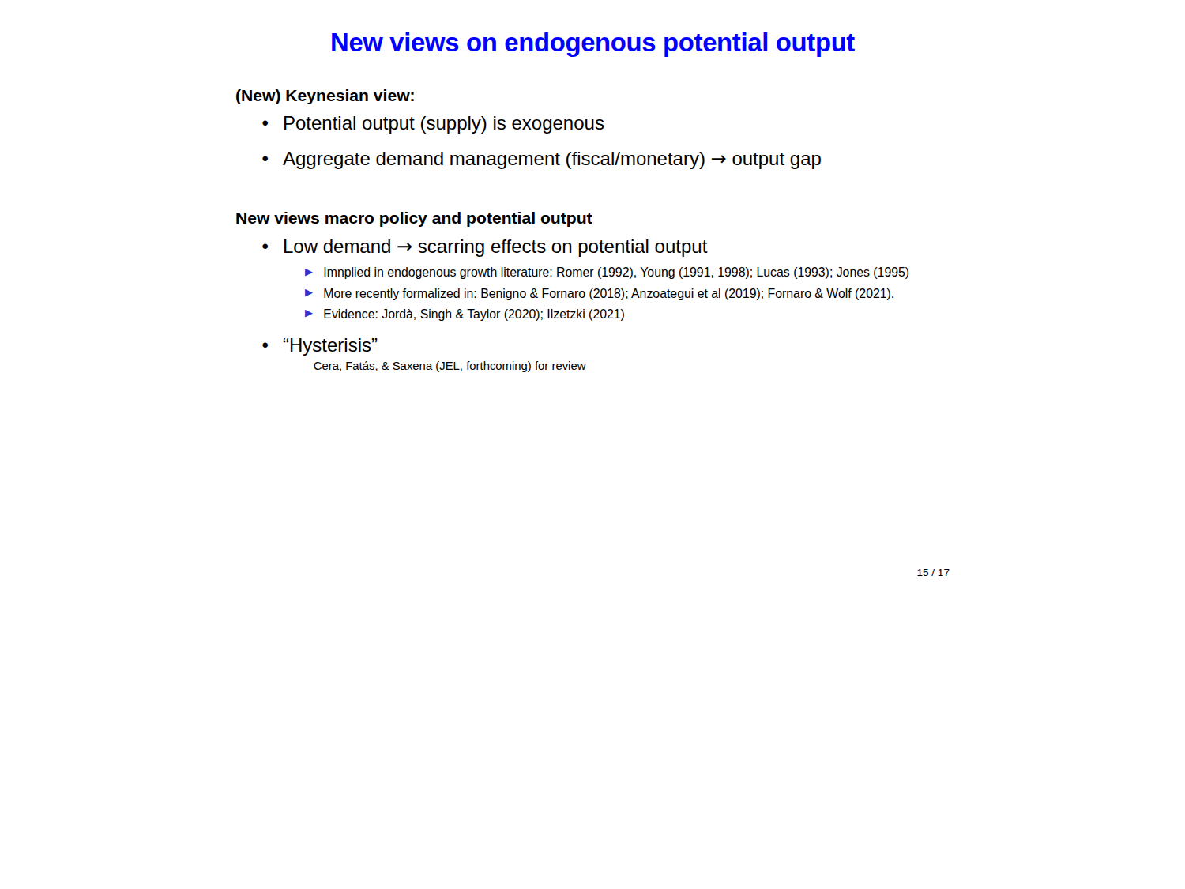New views on endogenous potential output
(New) Keynesian view:
Potential output (supply) is exogenous
Aggregate demand management (fiscal/monetary) → output gap
New views macro policy and potential output
Low demand → scarring effects on potential output
Imnplied in endogenous growth literature: Romer (1992), Young (1991, 1998); Lucas (1993); Jones (1995)
More recently formalized in: Benigno & Fornaro (2018); Anzoategui et al (2019); Fornaro & Wolf (2021).
Evidence: Jordà, Singh & Taylor (2020); Ilzetzki (2021)
“Hysterisis” Cera, Fatás, & Saxena (JEL, forthcoming) for review
15 / 17